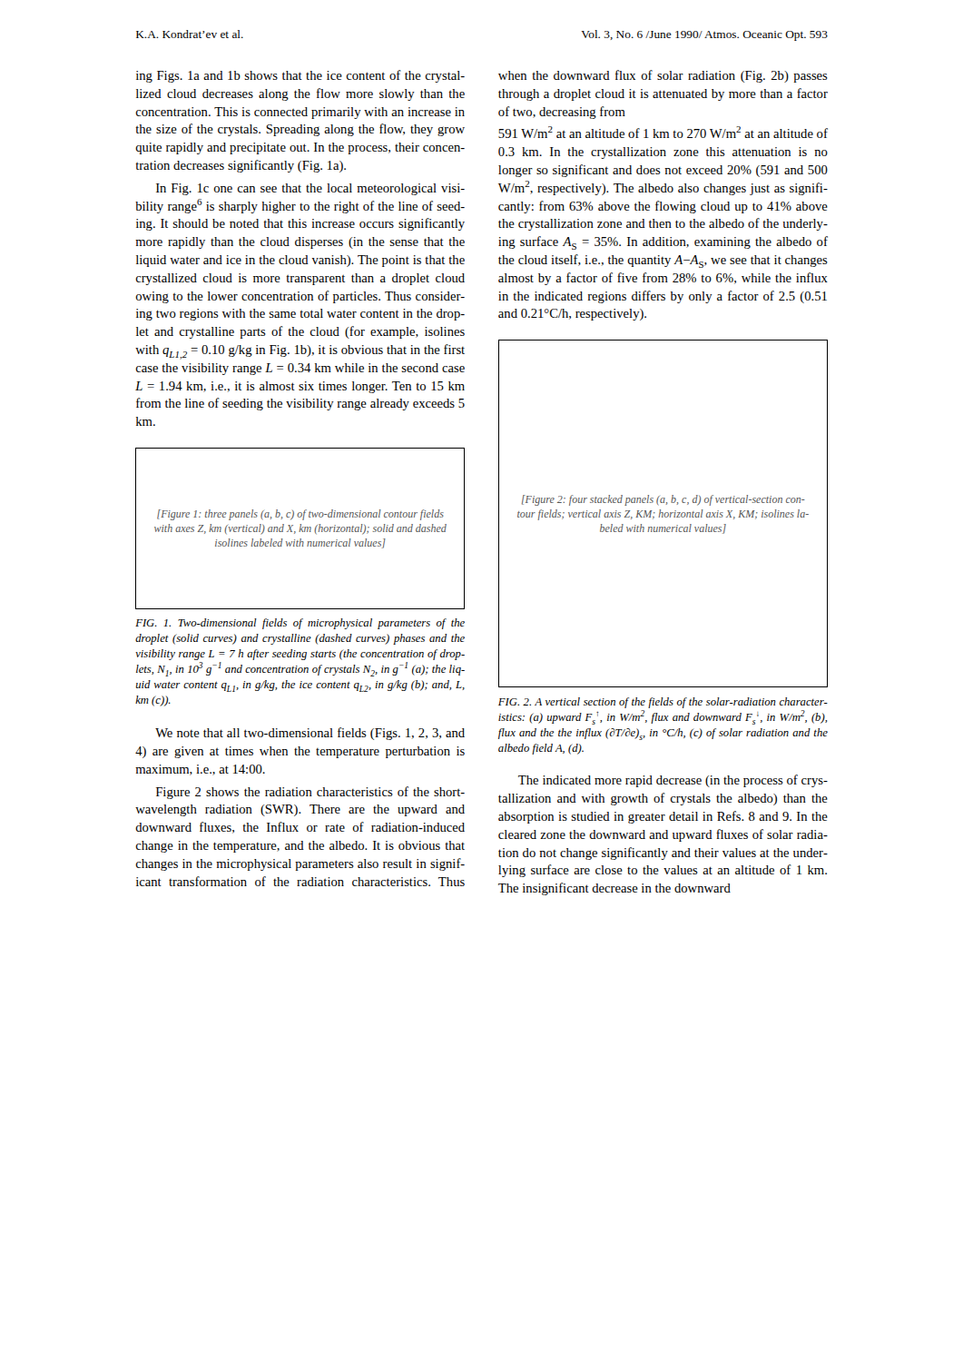K.A. Kondrat’ev et al. Vol. 3, No. 6 /June 1990/ Atmos. Oceanic Opt. 593
ing Figs. 1a and 1b shows that the ice content of the crystallized cloud decreases along the flow more slowly than the concentration. This is connected primarily with an increase in the size of the crystals. Spreading along the flow, they grow quite rapidly and precipitate out. In the process, their concentration decreases significantly (Fig. 1a).
In Fig. 1c one can see that the local meteorological visibility range6 is sharply higher to the right of the line of seeding. It should be noted that this increase occurs significantly more rapidly than the cloud disperses (in the sense that the liquid water and ice in the cloud vanish). The point is that the crystallized cloud is more transparent than a droplet cloud owing to the lower concentration of particles. Thus considering two regions with the same total water content in the droplet and crystalline parts of the cloud (for example, isolines with qL1,2 = 0.10 g/kg in Fig. 1b), it is obvious that in the first case the visibility range L = 0.34 km while in the second case L = 1.94 km, i.e., it is almost six times longer. Ten to 15 km from the line of seeding the visibility range already exceeds 5 km.
[Figure 1: three panels (a, b, c) of two-dimensional contour fields with axes Z, km (vertical) and X, km (horizontal); solid and dashed isolines labeled with numerical values]
FIG. 1. Two-dimensional fields of microphysical parameters of the droplet (solid curves) and crystalline (dashed curves) phases and the visibility range L = 7 h after seeding starts (the concentration of droplets, N1, in 103 g−1 and concentration of crystals N2, in g−1 (a); the liquid water content qL1, in g/kg, the ice content qL2, in g/kg (b); and, L, km (c)).
We note that all two-dimensional fields (Figs. 1, 2, 3, and 4) are given at times when the temperature perturbation is maximum, i.e., at 14:00.
Figure 2 shows the radiation characteristics of the short-wavelength radiation (SWR). There are the upward and downward fluxes, the Influx or rate of radiation-induced change in the temperature, and the albedo. It is obvious that changes in the microphysical parameters also result in significant transformation of the radiation characteristics. Thus when the downward flux of solar radiation (Fig. 2b) passes through a droplet cloud it is attenuated by more than a factor of two, decreasing from
591 W/m2 at an altitude of 1 km to 270 W/m2 at an altitude of 0.3 km. In the crystallization zone this attenuation is no longer so significant and does not exceed 20% (591 and 500 W/m2, respectively). The albedo also changes just as significantly: from 63% above the flowing cloud up to 41% above the crystallization zone and then to the albedo of the underlying surface AS = 35%. In addition, examining the albedo of the cloud itself, i.e., the quantity A−AS, we see that it changes almost by a factor of five from 28% to 6%, while the influx in the indicated regions differs by only a factor of 2.5 (0.51 and 0.21°C/h, respectively).
[Figure 2: four stacked panels (a, b, c, d) of vertical-section contour fields; vertical axis Z, KM; horizontal axis X, KM; isolines labeled with numerical values]
FIG. 2. A vertical section of the fields of the solar-radiation characteristics: (a) upward Fs↑, in W/m2, flux and downward Fs↓, in W/m2, (b), flux and the the influx (∂T/∂e)s, in °C/h, (c) of solar radiation and the albedo field A, (d).
The indicated more rapid decrease (in the process of crystallization and with growth of crystals the albedo) than the absorption is studied in greater detail in Refs. 8 and 9. In the cleared zone the downward and upward fluxes of solar radiation do not change significantly and their values at the underlying surface are close to the values at an altitude of 1 km. The insignificant decrease in the downward